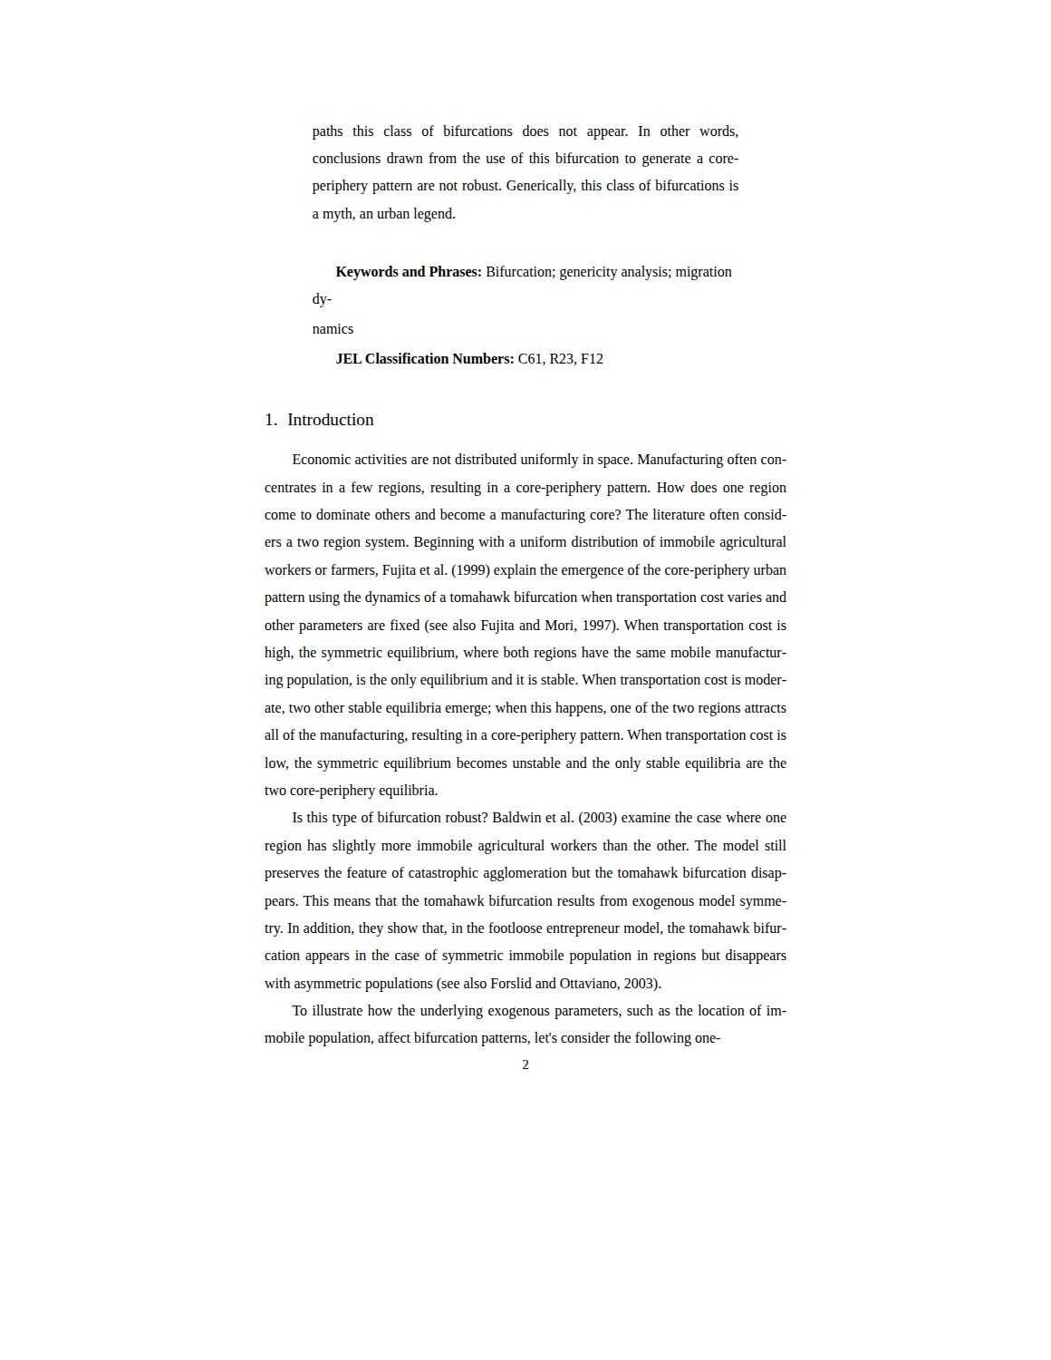paths this class of bifurcations does not appear. In other words, conclusions drawn from the use of this bifurcation to generate a core-periphery pattern are not robust. Generically, this class of bifurcations is a myth, an urban legend.
Keywords and Phrases: Bifurcation; genericity analysis; migration dy-
namics
JEL Classification Numbers: C61, R23, F12
1. Introduction
Economic activities are not distributed uniformly in space. Manufacturing often concentrates in a few regions, resulting in a core-periphery pattern. How does one region come to dominate others and become a manufacturing core? The literature often considers a two region system. Beginning with a uniform distribution of immobile agricultural workers or farmers, Fujita et al. (1999) explain the emergence of the core-periphery urban pattern using the dynamics of a tomahawk bifurcation when transportation cost varies and other parameters are fixed (see also Fujita and Mori, 1997). When transportation cost is high, the symmetric equilibrium, where both regions have the same mobile manufacturing population, is the only equilibrium and it is stable. When transportation cost is moderate, two other stable equilibria emerge; when this happens, one of the two regions attracts all of the manufacturing, resulting in a core-periphery pattern. When transportation cost is low, the symmetric equilibrium becomes unstable and the only stable equilibria are the two core-periphery equilibria.
Is this type of bifurcation robust? Baldwin et al. (2003) examine the case where one region has slightly more immobile agricultural workers than the other. The model still preserves the feature of catastrophic agglomeration but the tomahawk bifurcation disappears. This means that the tomahawk bifurcation results from exogenous model symmetry. In addition, they show that, in the footloose entrepreneur model, the tomahawk bifurcation appears in the case of symmetric immobile population in regions but disappears with asymmetric populations (see also Forslid and Ottaviano, 2003).
To illustrate how the underlying exogenous parameters, such as the location of immobile population, affect bifurcation patterns, let's consider the following one-
2